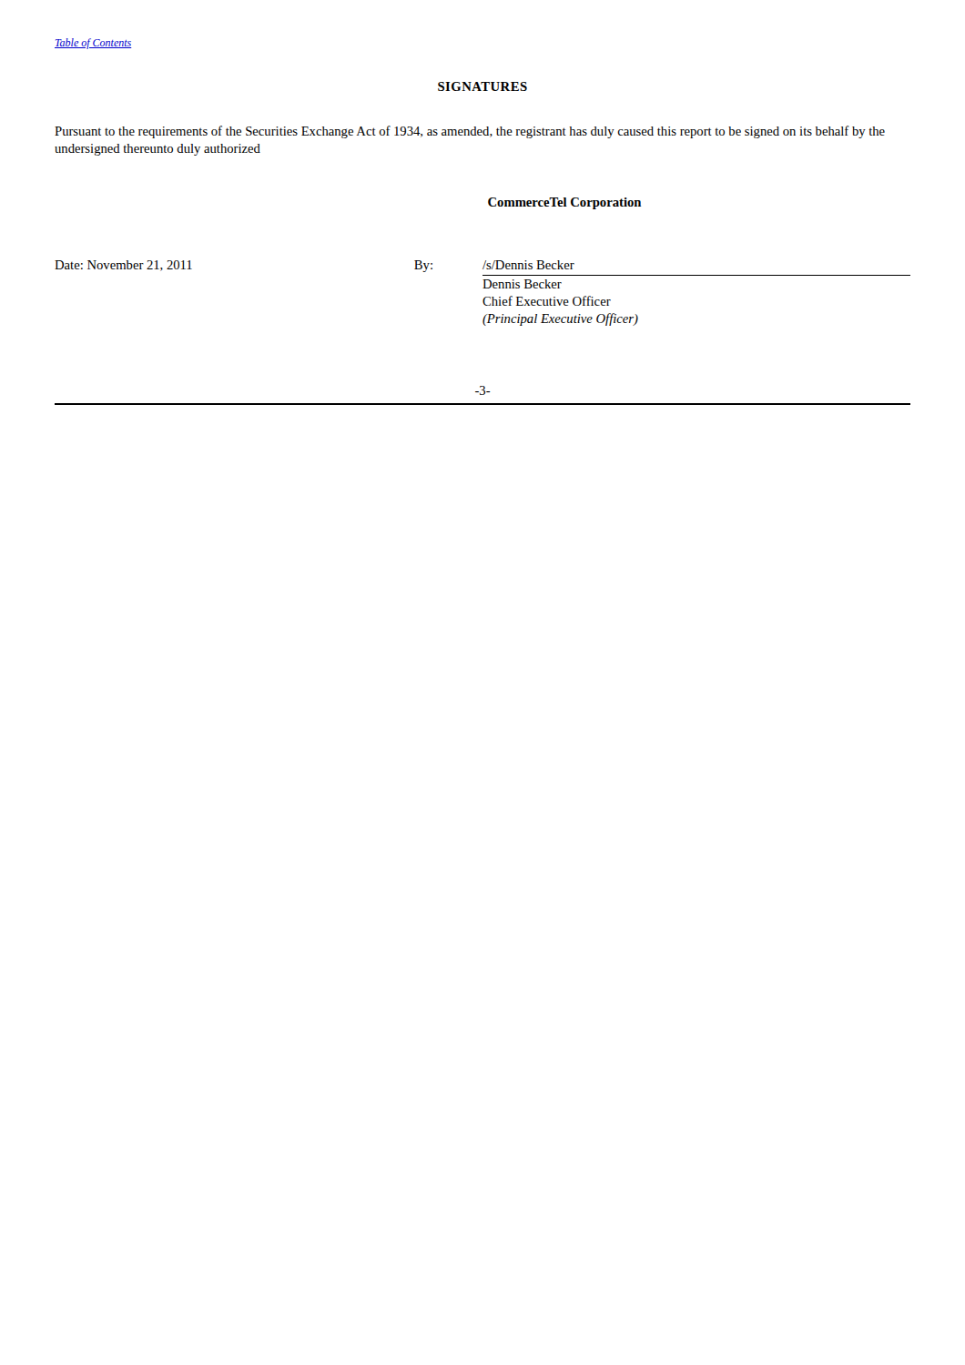Table of Contents
SIGNATURES
Pursuant to the requirements of the Securities Exchange Act of 1934, as amended, the registrant has duly caused this report to be signed on its behalf by the undersigned thereunto duly authorized
CommerceTel Corporation
| Date: November 21, 2011 | By: | /s/Dennis Becker Dennis Becker Chief Executive Officer (Principal Executive Officer) |
-3-